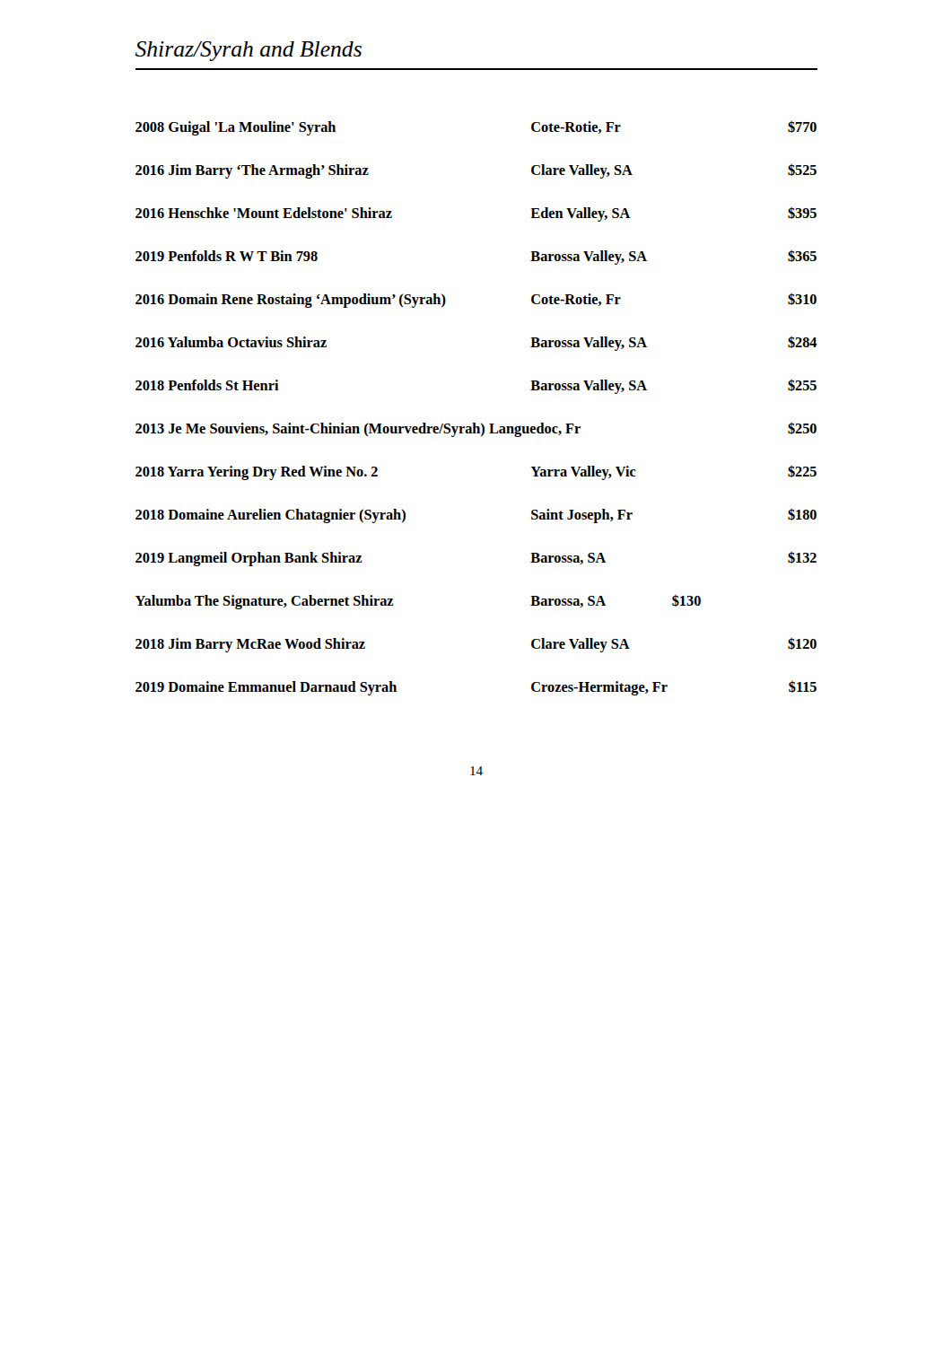Shiraz/Syrah and Blends
| 2008 Guigal 'La Mouline' Syrah | Cote-Rotie, Fr | $770 |
| 2016 Jim Barry ‘The Armagh’ Shiraz | Clare Valley, SA | $525 |
| 2016 Henschke 'Mount Edelstone' Shiraz | Eden Valley, SA | $395 |
| 2019 Penfolds R W T Bin 798 | Barossa Valley, SA | $365 |
| 2016 Domain Rene Rostaing ‘Ampodium’ (Syrah) | Cote-Rotie, Fr | $310 |
| 2016 Yalumba Octavius Shiraz | Barossa Valley, SA | $284 |
| 2018 Penfolds St Henri | Barossa Valley, SA | $255 |
| 2013 Je Me Souviens, Saint-Chinian (Mourvedre/Syrah) Languedoc, Fr | $250 |
| 2018 Yarra Yering Dry Red Wine No. 2 | Yarra Valley, Vic | $225 |
| 2018 Domaine Aurelien Chatagnier (Syrah) | Saint Joseph, Fr | $180 |
| 2019 Langmeil Orphan Bank Shiraz | Barossa, SA | $132 |
| Yalumba The Signature, Cabernet Shiraz | Barossa, SA $130 | |
| 2018 Jim Barry McRae Wood Shiraz | Clare Valley SA | $120 |
| 2019 Domaine Emmanuel Darnaud Syrah | Crozes-Hermitage, Fr | $115 |
14